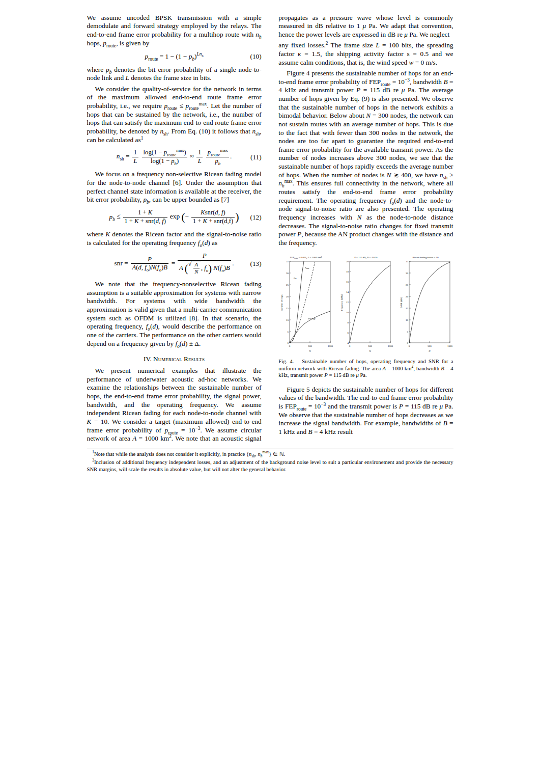We assume uncoded BPSK transmission with a simple demodulate and forward strategy employed by the relays. The end-to-end frame error probability for a multihop route with nh hops, proute, is given by
proute = 1 − (1 − pb)Lnh (10)
where pb denotes the bit error probability of a single node-to-node link and L denotes the frame size in bits.
We consider the quality-of-service for the network in terms of the maximum allowed end-to-end route frame error probability, i.e., we require proute ≤ proutemax. Let the number of hops that can be sustained by the network, i.e., the number of hops that can satisfy the maximum end-to-end route frame error probability, be denoted by nsh. From Eq. (10) it follows that nsh, can be calculated as1
nsh = 1 L log(1 − proutemax) log(1 − pb) ≈ 1 L proutemax pb. (11)
We focus on a frequency non-selective Ricean fading model for the node-to-node channel [6]. Under the assumption that perfect channel state information is available at the receiver, the bit error probability, pb, can be upper bounded as [7]
pb ≤ 1 + K 1 + K + snr(d, f) exp (− Ksnr(d, f) 1 + K + snr(d,f)) (12)
where K denotes the Ricean factor and the signal-to-noise ratio is calculated for the operating frequency fo(d) as
snr = PA(d, fo)N(fo)B = PA (AN, fo) N(fo)B. (13)
We note that the frequency-nonselective Ricean fading assumption is a suitable approximation for systems with narrow bandwidth. For systems with wide bandwidth the approximation is valid given that a multi-carrier communication system such as OFDM is utilized [8]. In that scenario, the operating frequency, fo(d), would describe the performance on one of the carriers. The performance on the other carriers would depend on a frequency given by fo(d) ± Δ.
IV. Numerical Results
We present numerical examples that illustrate the performance of underwater acoustic ad-hoc networks. We examine the relationships between the sustainable number of hops, the end-to-end frame error probability, the signal power, bandwidth, and the operating frequency. We assume independent Ricean fading for each node-to-node channel with K = 10. We consider a target (maximum allowed) end-to-end frame error probability of proute = 10−3. We assume circular network of area A = 1000 km2. We note that an acoustic signal propagates as a pressure wave whose level is commonly measured in dB relative to 1 μ Pa. We adapt that convention, hence the power levels are expressed in dB re μ Pa. We neglect
any fixed losses.2 The frame size L = 100 bits, the spreading factor κ = 1.5, the shipping activity factor s = 0.5 and we assume calm conditions, that is, the wind speed w = 0 m/s.
Figure 4 presents the sustainable number of hops for an end-to-end frame error probability of FEProute = 10−3, bandwidth B = 4 kHz and transmit power P = 115 dB re μ Pa. The average number of hops given by Eq. (9) is also presented. We observe that the sustainable number of hops in the network exhibits a bimodal behavior. Below about N = 300 nodes, the network can not sustain routes with an average number of hops. This is due to the fact that with fewer than 300 nodes in the network, the nodes are too far apart to guarantee the required end-to-end frame error probability for the available transmit power. As the number of nodes increases above 300 nodes, we see that the sustainable number of hops rapidly exceeds the average number of hops. When the number of nodes is N ≳ 400, we have nsh ≥ nhmax. This ensures full connectivity in the network, where all routes satisfy the end-to-end frame error probability requirement. The operating frequency fo(d) and the node-to-node signal-to-noise ratio are also presented. The operating frequency increases with N as the node-to-node distance decreases. The signal-to-noise ratio changes for fixed transmit power P, because the AN product changes with the distance and the frequency.
FEProute = 0.001, A = 1000 km2 35 30 25 20 15 10 5 0 0 500 1000 N number of hops nmax nsh average P = 115 dB, B = 4 kHz 20 18 16 14 12 10 8 6 4 0 500 1000 N frequency [kHz] Ricean fading factor = 10 35 30 25 20 15 10 5 0 0 500 1000 N SNR [dB]
Fig. 4. Sustainable number of hops, operating frequency and SNR for a uniform network with Ricean fading. The area A = 1000 km2, bandwidth B = 4 kHz, transmit power P = 115 dB re μ Pa.
Figure 5 depicts the sustainable number of hops for different values of the bandwidth. The end-to-end frame error probability is FEProute = 10−3 and the transmit power is P = 115 dB re μ Pa. We observe that the sustainable number of hops decreases as we increase the signal bandwidth. For example, bandwidths of B = 1 kHz and B = 4 kHz result
1Note that while the analysis does not consider it explicitly, in practice {nsh, nhmax} ∈ ℕ.
2Inclusion of additional frequency independent losses, and an adjustment of the background noise level to suit a particular environement and provide the necessary SNR margins, will scale the results in absolute value, but will not alter the general behavior.